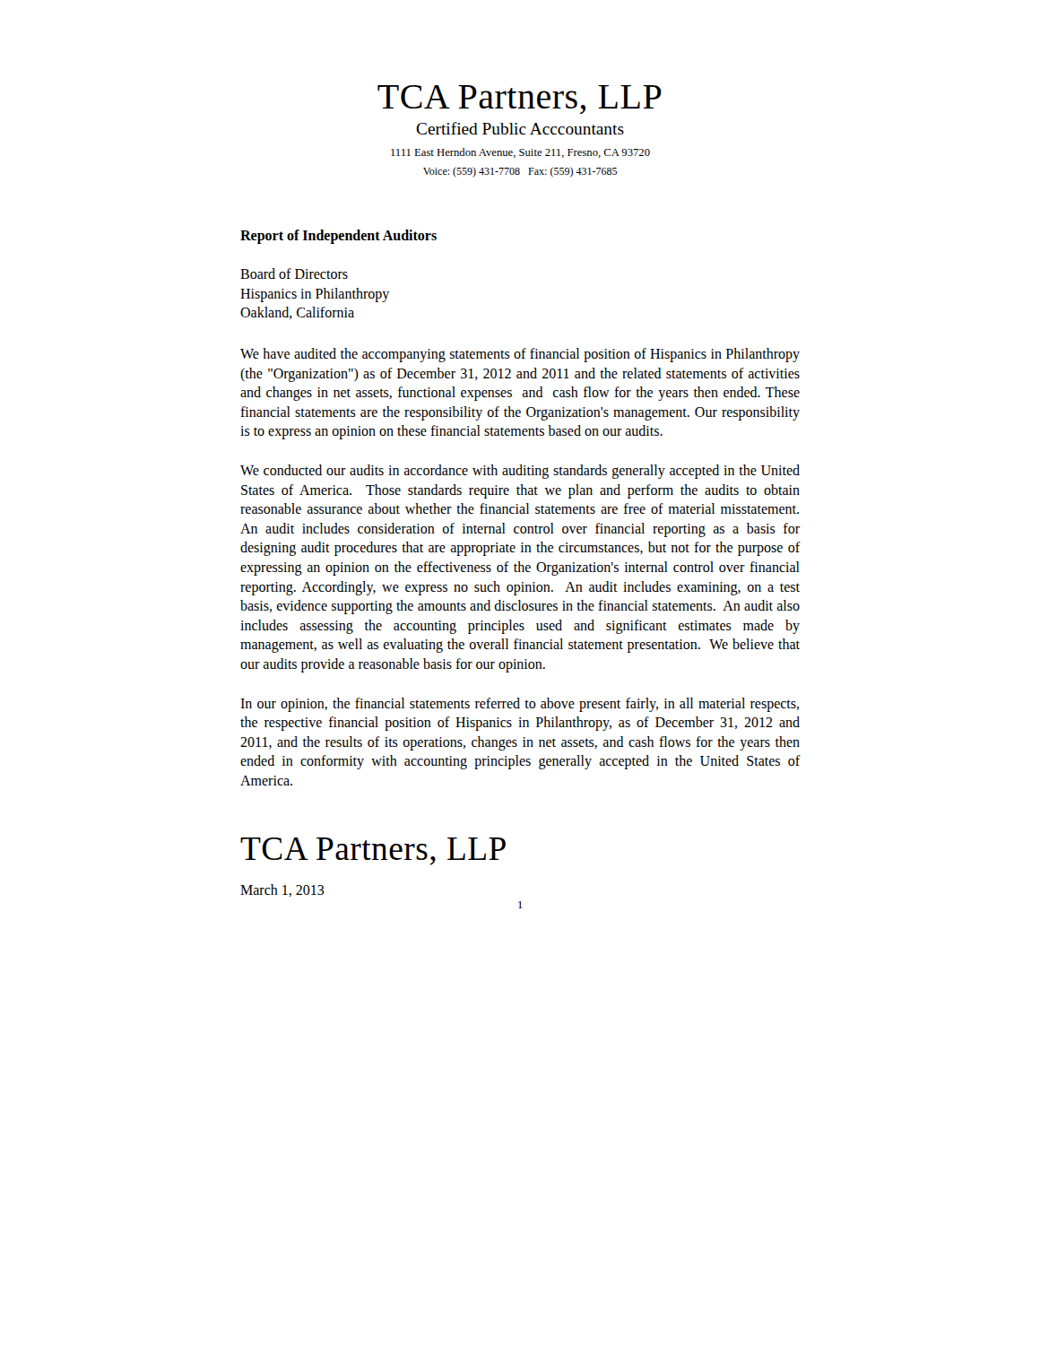TCA Partners, LLP
Certified Public Acccountants
1111 East Herndon Avenue, Suite 211, Fresno, CA 93720
Voice: (559) 431-7708 Fax: (559) 431-7685
Report of Independent Auditors
Board of Directors
Hispanics in Philanthropy
Oakland, California
We have audited the accompanying statements of financial position of Hispanics in Philanthropy (the "Organization") as of December 31, 2012 and 2011 and the related statements of activities and changes in net assets, functional expenses and cash flow for the years then ended. These financial statements are the responsibility of the Organization's management. Our responsibility is to express an opinion on these financial statements based on our audits.
We conducted our audits in accordance with auditing standards generally accepted in the United States of America. Those standards require that we plan and perform the audits to obtain reasonable assurance about whether the financial statements are free of material misstatement. An audit includes consideration of internal control over financial reporting as a basis for designing audit procedures that are appropriate in the circumstances, but not for the purpose of expressing an opinion on the effectiveness of the Organization's internal control over financial reporting. Accordingly, we express no such opinion. An audit includes examining, on a test basis, evidence supporting the amounts and disclosures in the financial statements. An audit also includes assessing the accounting principles used and significant estimates made by management, as well as evaluating the overall financial statement presentation. We believe that our audits provide a reasonable basis for our opinion.
In our opinion, the financial statements referred to above present fairly, in all material respects, the respective financial position of Hispanics in Philanthropy, as of December 31, 2012 and 2011, and the results of its operations, changes in net assets, and cash flows for the years then ended in conformity with accounting principles generally accepted in the United States of America.
TCA Partners, LLP
March 1, 2013
1